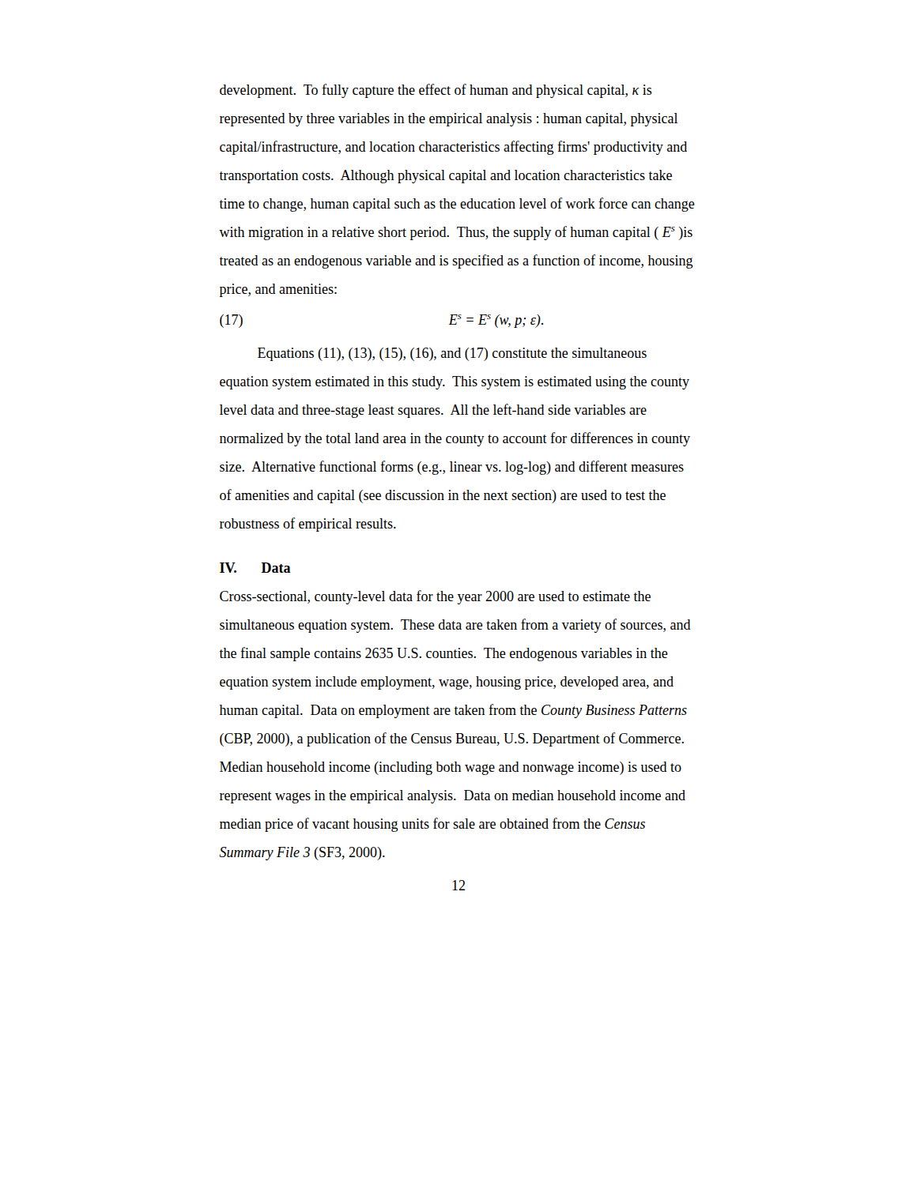development. To fully capture the effect of human and physical capital, κ is represented by three variables in the empirical analysis : human capital, physical capital/infrastructure, and location characteristics affecting firms' productivity and transportation costs. Although physical capital and location characteristics take time to change, human capital such as the education level of work force can change with migration in a relative short period. Thus, the supply of human capital ( Es )is treated as an endogenous variable and is specified as a function of income, housing price, and amenities:
(17)
Es = Es (w, p; ε).
Equations (11), (13), (15), (16), and (17) constitute the simultaneous equation system estimated in this study. This system is estimated using the county level data and three-stage least squares. All the left-hand side variables are normalized by the total land area in the county to account for differences in county size. Alternative functional forms (e.g., linear vs. log-log) and different measures of amenities and capital (see discussion in the next section) are used to test the robustness of empirical results.
IV. Data
Cross-sectional, county-level data for the year 2000 are used to estimate the simultaneous equation system. These data are taken from a variety of sources, and the final sample contains 2635 U.S. counties. The endogenous variables in the equation system include employment, wage, housing price, developed area, and human capital. Data on employment are taken from the County Business Patterns (CBP, 2000), a publication of the Census Bureau, U.S. Department of Commerce. Median household income (including both wage and nonwage income) is used to represent wages in the empirical analysis. Data on median household income and median price of vacant housing units for sale are obtained from the Census Summary File 3 (SF3, 2000).
12